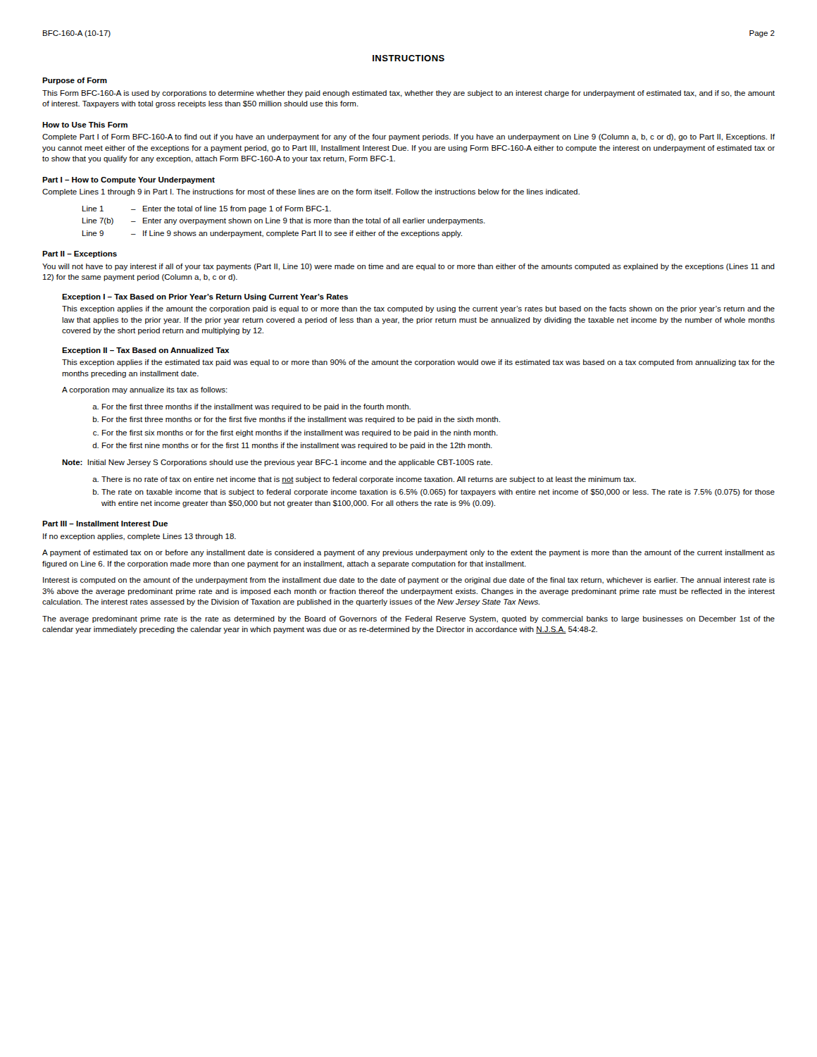BFC-160-A (10-17) Page 2
INSTRUCTIONS
Purpose of Form
This Form BFC-160-A is used by corporations to determine whether they paid enough estimated tax, whether they are subject to an interest charge for underpayment of estimated tax, and if so, the amount of interest. Taxpayers with total gross receipts less than $50 million should use this form.
How to Use This Form
Complete Part I of Form BFC-160-A to find out if you have an underpayment for any of the four payment periods. If you have an underpayment on Line 9 (Column a, b, c or d), go to Part II, Exceptions. If you cannot meet either of the exceptions for a payment period, go to Part III, Installment Interest Due. If you are using Form BFC-160-A either to compute the interest on underpayment of estimated tax or to show that you qualify for any exception, attach Form BFC-160-A to your tax return, Form BFC-1.
Part I – How to Compute Your Underpayment
Complete Lines 1 through 9 in Part I. The instructions for most of these lines are on the form itself. Follow the instructions below for the lines indicated.
Line 1–Enter the total of line 15 from page 1 of Form BFC-1.
Line 7(b)–Enter any overpayment shown on Line 9 that is more than the total of all earlier underpayments.
Line 9–If Line 9 shows an underpayment, complete Part II to see if either of the exceptions apply.
Part II – Exceptions
You will not have to pay interest if all of your tax payments (Part II, Line 10) were made on time and are equal to or more than either of the amounts computed as explained by the exceptions (Lines 11 and 12) for the same payment period (Column a, b, c or d).
Exception I – Tax Based on Prior Year’s Return Using Current Year’s Rates
This exception applies if the amount the corporation paid is equal to or more than the tax computed by using the current year’s rates but based on the facts shown on the prior year’s return and the law that applies to the prior year. If the prior year return covered a period of less than a year, the prior return must be annualized by dividing the taxable net income by the number of whole months covered by the short period return and multiplying by 12.
Exception II – Tax Based on Annualized Tax
This exception applies if the estimated tax paid was equal to or more than 90% of the amount the corporation would owe if its estimated tax was based on a tax computed from annualizing tax for the months preceding an installment date.
A corporation may annualize its tax as follows:
For the first three months if the installment was required to be paid in the fourth month.
For the first three months or for the first five months if the installment was required to be paid in the sixth month.
For the first six months or for the first eight months if the installment was required to be paid in the ninth month.
For the first nine months or for the first 11 months if the installment was required to be paid in the 12th month.
Note: Initial New Jersey S Corporations should use the previous year BFC-1 income and the applicable CBT-100S rate.
There is no rate of tax on entire net income that is not subject to federal corporate income taxation. All returns are subject to at least the minimum tax.
The rate on taxable income that is subject to federal corporate income taxation is 6.5% (0.065) for taxpayers with entire net income of $50,000 or less. The rate is 7.5% (0.075) for those with entire net income greater than $50,000 but not greater than $100,000. For all others the rate is 9% (0.09).
Part III – Installment Interest Due
If no exception applies, complete Lines 13 through 18.
A payment of estimated tax on or before any installment date is considered a payment of any previous underpayment only to the extent the payment is more than the amount of the current installment as figured on Line 6. If the corporation made more than one payment for an installment, attach a separate computation for that installment.
Interest is computed on the amount of the underpayment from the installment due date to the date of payment or the original due date of the final tax return, whichever is earlier. The annual interest rate is 3% above the average predominant prime rate and is imposed each month or fraction thereof the underpayment exists. Changes in the average predominant prime rate must be reflected in the interest calculation. The interest rates assessed by the Division of Taxation are published in the quarterly issues of the New Jersey State Tax News.
The average predominant prime rate is the rate as determined by the Board of Governors of the Federal Reserve System, quoted by commercial banks to large businesses on December 1st of the calendar year immediately preceding the calendar year in which payment was due or as re-determined by the Director in accordance with N.J.S.A. 54:48-2.